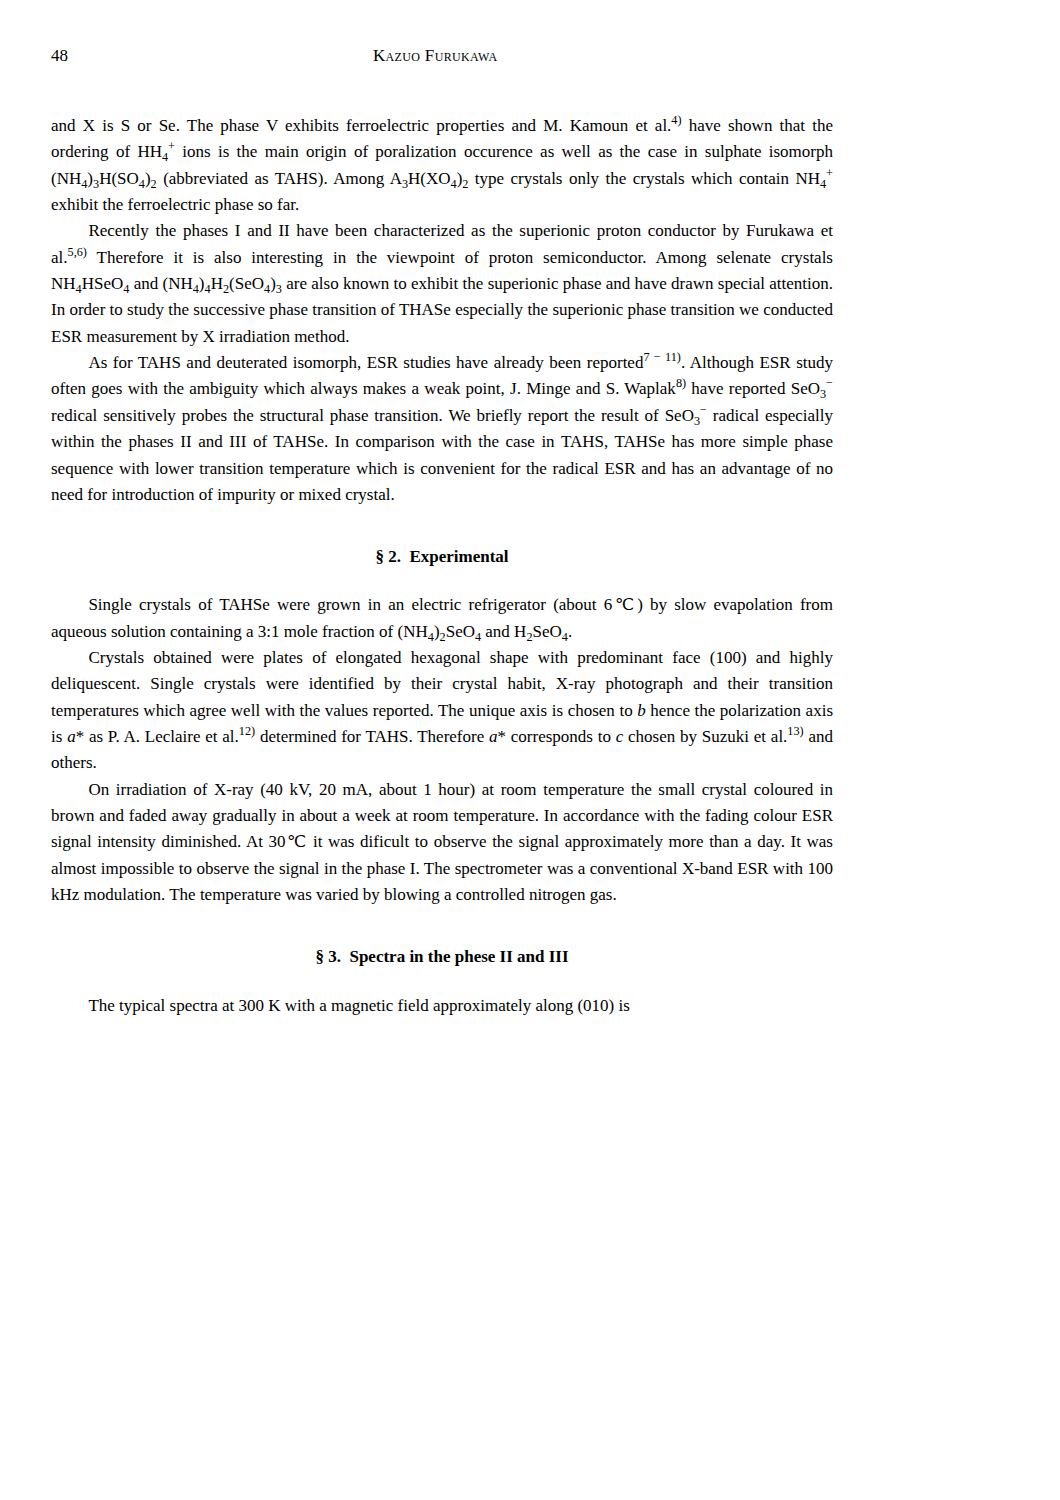48 Kazuo Furukawa
and X is S or Se. The phase V exhibits ferroelectric properties and M. Kamoun et al.4) have shown that the ordering of HH4+ ions is the main origin of poralization occurence as well as the case in sulphate isomorph (NH4)3H(SO4)2 (abbreviated as TAHS). Among A3H(XO4)2 type crystals only the crystals which contain NH4+ exhibit the ferroelectric phase so far.
Recently the phases I and II have been characterized as the superionic proton conductor by Furukawa et al.5,6) Therefore it is also interesting in the viewpoint of proton semiconductor. Among selenate crystals NH4HSeO4 and (NH4)4H2(SeO4)3 are also known to exhibit the superionic phase and have drawn special attention. In order to study the successive phase transition of THASe especially the superionic phase transition we conducted ESR measurement by X irradiation method.
As for TAHS and deuterated isomorph, ESR studies have already been reported7 − 11). Although ESR study often goes with the ambiguity which always makes a weak point, J. Minge and S. Waplak8) have reported SeO3− redical sensitively probes the structural phase transition. We briefly report the result of SeO3− radical especially within the phases II and III of TAHSe. In comparison with the case in TAHS, TAHSe has more simple phase sequence with lower transition temperature which is convenient for the radical ESR and has an advantage of no need for introduction of impurity or mixed crystal.
§ 2. Experimental
Single crystals of TAHSe were grown in an electric refrigerator (about 6℃) by slow evapolation from aqueous solution containing a 3:1 mole fraction of (NH4)2SeO4 and H2SeO4.
Crystals obtained were plates of elongated hexagonal shape with predominant face (100) and highly deliquescent. Single crystals were identified by their crystal habit, X-ray photograph and their transition temperatures which agree well with the values reported. The unique axis is chosen to b hence the polarization axis is a* as P. A. Leclaire et al.12) determined for TAHS. Therefore a* corresponds to c chosen by Suzuki et al.13) and others.
On irradiation of X-ray (40 kV, 20 mA, about 1 hour) at room temperature the small crystal coloured in brown and faded away gradually in about a week at room temperature. In accordance with the fading colour ESR signal intensity diminished. At 30℃ it was dificult to observe the signal approximately more than a day. It was almost impossible to observe the signal in the phase I. The spectrometer was a conventional X-band ESR with 100 kHz modulation. The temperature was varied by blowing a controlled nitrogen gas.
§ 3. Spectra in the phese II and III
The typical spectra at 300 K with a magnetic field approximately along (010) is